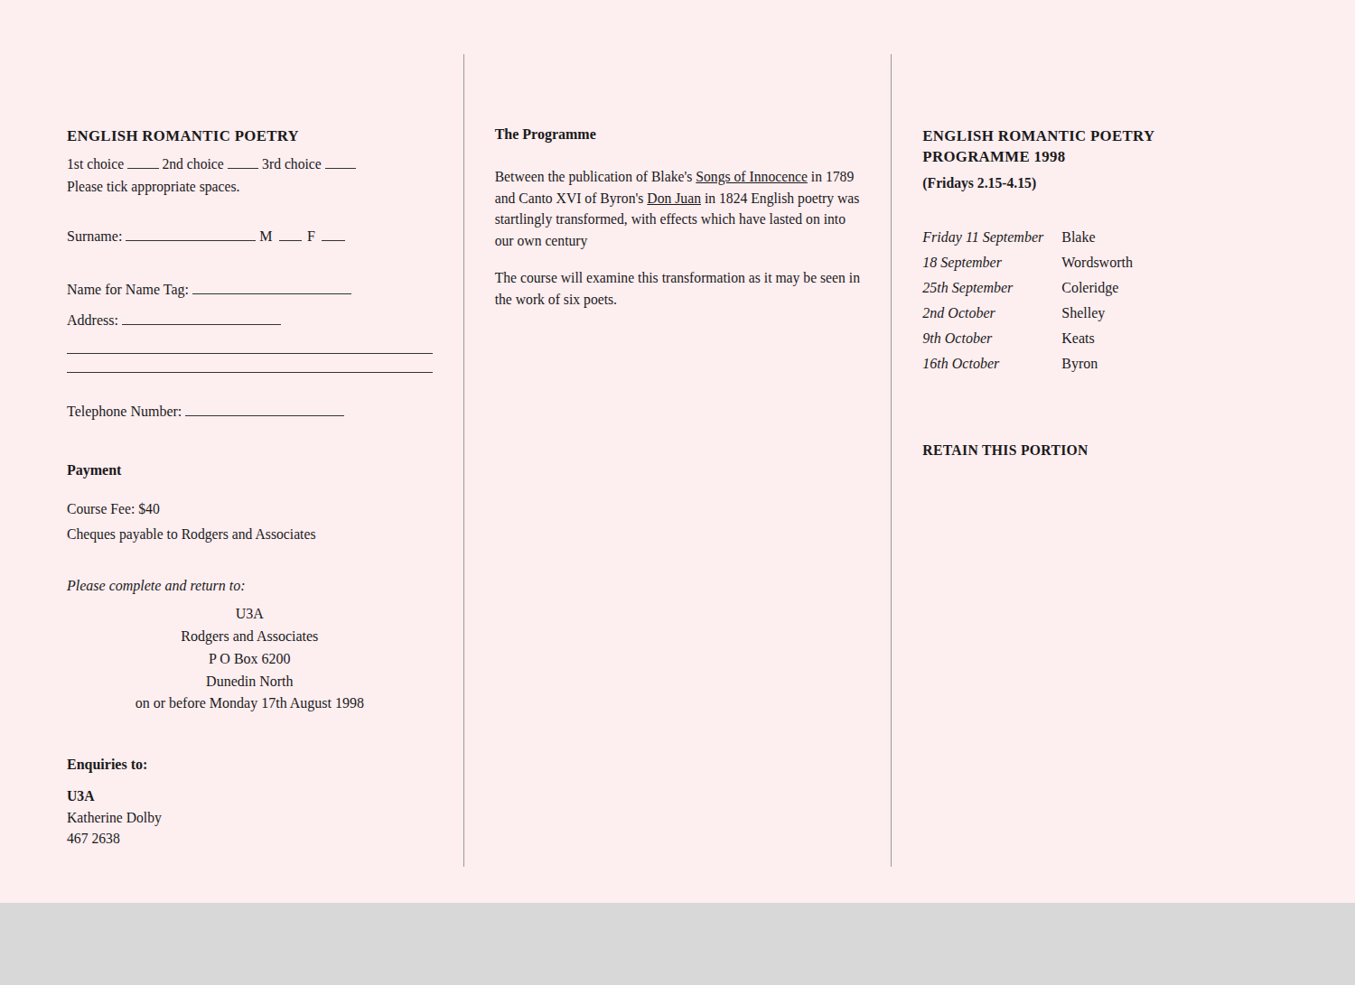ENGLISH ROMANTIC POETRY
1st choice 2nd choice 3rd choice
Please tick appropriate spaces.
Surname: M F
Name for Name Tag:
Address:
Telephone Number:
Payment
Course Fee: $40
Cheques payable to Rodgers and Associates
Please complete and return to: U3A
Rodgers and Associates
P O Box 6200
Dunedin North
on or before Monday 17th August 1998
Enquiries to:
U3A
Katherine Dolby
467 2638
The Programme
Between the publication of Blake's Songs of Innocence in 1789 and Canto XVI of Byron's Don Juan in 1824 English poetry was startlingly transformed, with effects which have lasted on into our own century
The course will examine this transformation as it may be seen in the work of six poets.
ENGLISH ROMANTIC POETRY
PROGRAMME 1998
(Fridays 2.15-4.15)
| Friday 11 September | Blake |
| 18 September | Wordsworth |
| 25th September | Coleridge |
| 2nd October | Shelley |
| 9th October | Keats |
| 16th October | Byron |
RETAIN THIS PORTION